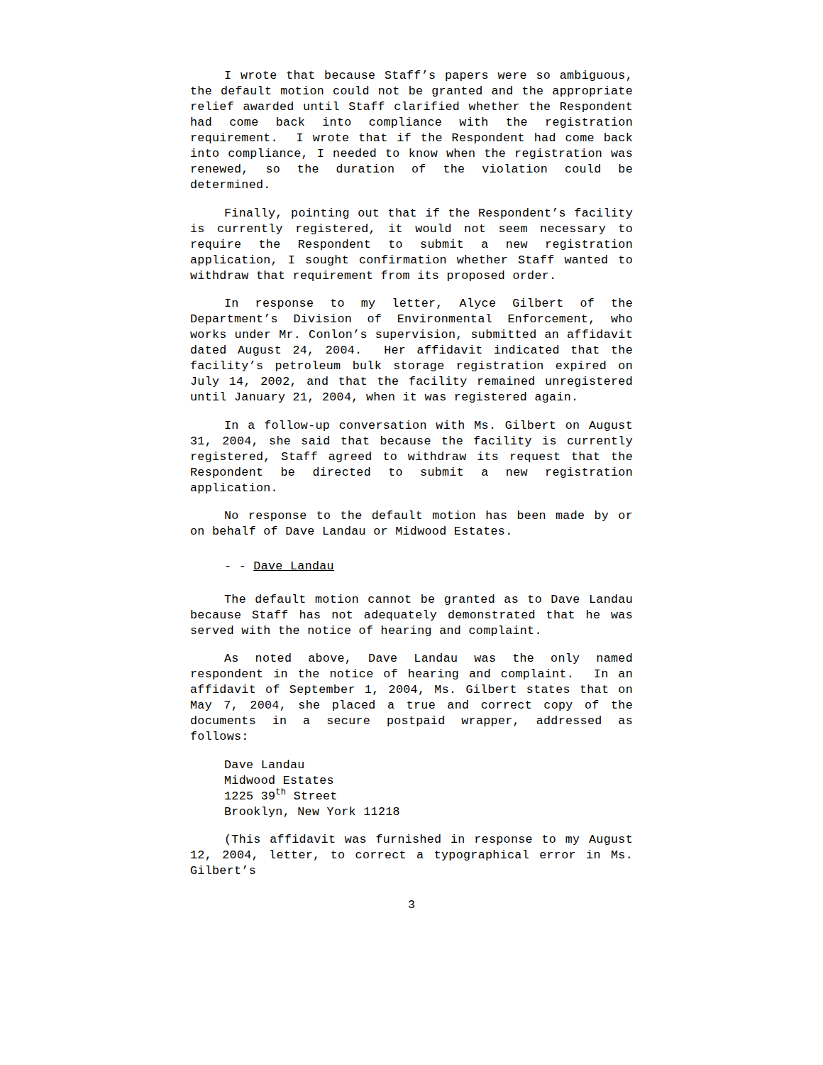I wrote that because Staff’s papers were so ambiguous, the default motion could not be granted and the appropriate relief awarded until Staff clarified whether the Respondent had come back into compliance with the registration requirement. I wrote that if the Respondent had come back into compliance, I needed to know when the registration was renewed, so the duration of the violation could be determined.
Finally, pointing out that if the Respondent’s facility is currently registered, it would not seem necessary to require the Respondent to submit a new registration application, I sought confirmation whether Staff wanted to withdraw that requirement from its proposed order.
In response to my letter, Alyce Gilbert of the Department’s Division of Environmental Enforcement, who works under Mr. Conlon’s supervision, submitted an affidavit dated August 24, 2004. Her affidavit indicated that the facility’s petroleum bulk storage registration expired on July 14, 2002, and that the facility remained unregistered until January 21, 2004, when it was registered again.
In a follow-up conversation with Ms. Gilbert on August 31, 2004, she said that because the facility is currently registered, Staff agreed to withdraw its request that the Respondent be directed to submit a new registration application.
No response to the default motion has been made by or on behalf of Dave Landau or Midwood Estates.
- - Dave Landau
The default motion cannot be granted as to Dave Landau because Staff has not adequately demonstrated that he was served with the notice of hearing and complaint.
As noted above, Dave Landau was the only named respondent in the notice of hearing and complaint. In an affidavit of September 1, 2004, Ms. Gilbert states that on May 7, 2004, she placed a true and correct copy of the documents in a secure postpaid wrapper, addressed as follows:
Dave Landau Midwood Estates 1225 39th Street Brooklyn, New York 11218
(This affidavit was furnished in response to my August 12, 2004, letter, to correct a typographical error in Ms. Gilbert’s
3